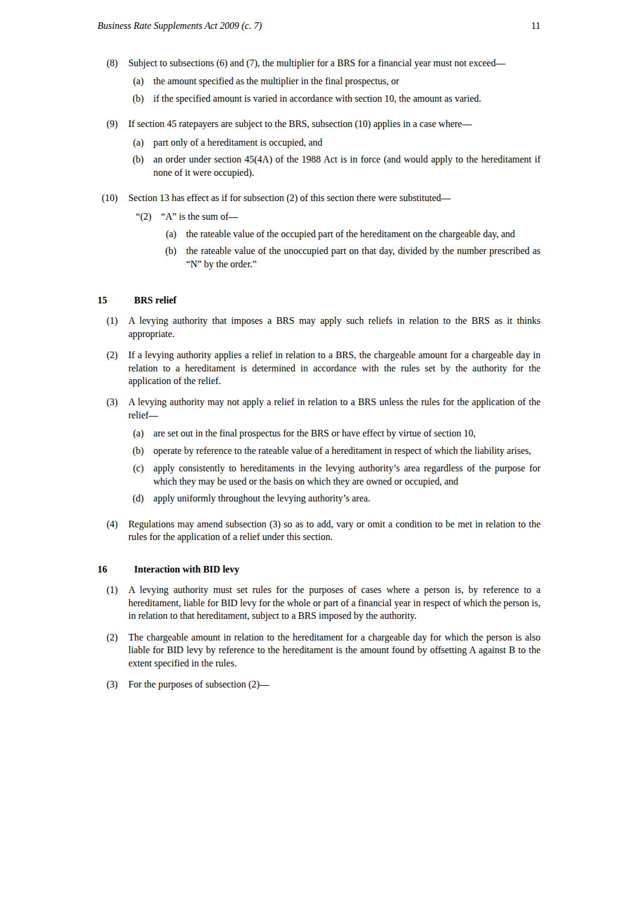Business Rate Supplements Act 2009 (c. 7) 11
(8)
Subject to subsections (6) and (7), the multiplier for a BRS for a financial year must not exceed—
(a)
the amount specified as the multiplier in the final prospectus, or
(b)
if the specified amount is varied in accordance with section 10, the amount as varied.
(9)
If section 45 ratepayers are subject to the BRS, subsection (10) applies in a case where—
(a)
part only of a hereditament is occupied, and
(b)
an order under section 45(4A) of the 1988 Act is in force (and would apply to the hereditament if none of it were occupied).
(10)
Section 13 has effect as if for subsection (2) of this section there were substituted—
“(2)
“A” is the sum of—
(a)
the rateable value of the occupied part of the hereditament on the chargeable day, and
(b)
the rateable value of the unoccupied part on that day, divided by the number prescribed as “N” by the order.”
15 BRS relief
(1)
A levying authority that imposes a BRS may apply such reliefs in relation to the BRS as it thinks appropriate.
(2)
If a levying authority applies a relief in relation to a BRS, the chargeable amount for a chargeable day in relation to a hereditament is determined in accordance with the rules set by the authority for the application of the relief.
(3)
A levying authority may not apply a relief in relation to a BRS unless the rules for the application of the relief—
(a)
are set out in the final prospectus for the BRS or have effect by virtue of section 10,
(b)
operate by reference to the rateable value of a hereditament in respect of which the liability arises,
(c)
apply consistently to hereditaments in the levying authority’s area regardless of the purpose for which they may be used or the basis on which they are owned or occupied, and
(d)
apply uniformly throughout the levying authority’s area.
(4)
Regulations may amend subsection (3) so as to add, vary or omit a condition to be met in relation to the rules for the application of a relief under this section.
16 Interaction with BID levy
(1)
A levying authority must set rules for the purposes of cases where a person is, by reference to a hereditament, liable for BID levy for the whole or part of a financial year in respect of which the person is, in relation to that hereditament, subject to a BRS imposed by the authority.
(2)
The chargeable amount in relation to the hereditament for a chargeable day for which the person is also liable for BID levy by reference to the hereditament is the amount found by offsetting A against B to the extent specified in the rules.
(3)
For the purposes of subsection (2)—